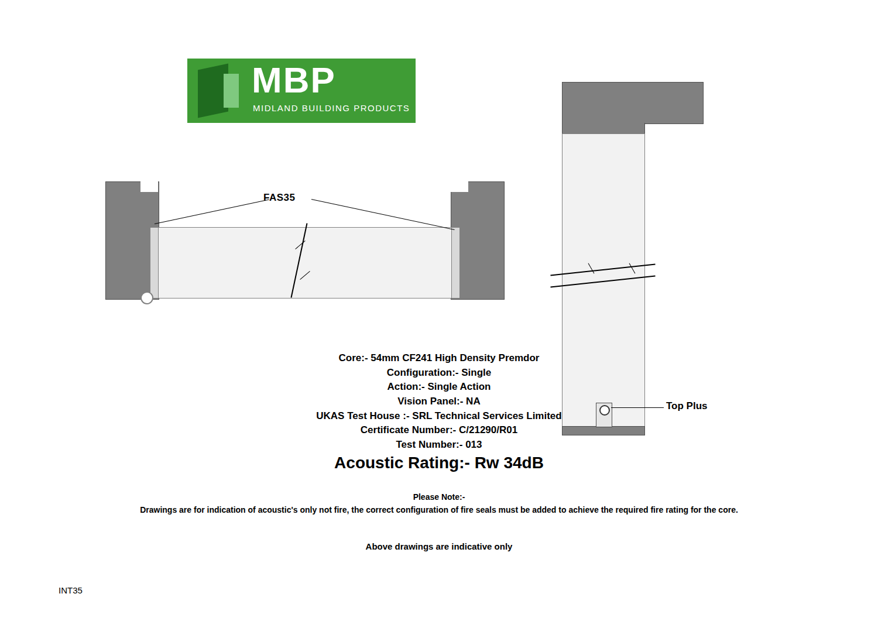MBP
MIDLAND BUILDING PRODUCTS
FAS35
Top Plus
Core:- 54mm CF241 High Density Premdor
Configuration:- Single
Action:- Single Action
Vision Panel:- NA
UKAS Test House :- SRL Technical Services Limited
Certificate Number:- C/21290/R01
Test Number:- 013
Acoustic Rating:- Rw 34dB
Please Note:-
Drawings are for indication of acoustic's only not fire, the correct configuration of fire seals must be added to achieve the required fire rating for the core.
Above drawings are indicative only
INT35